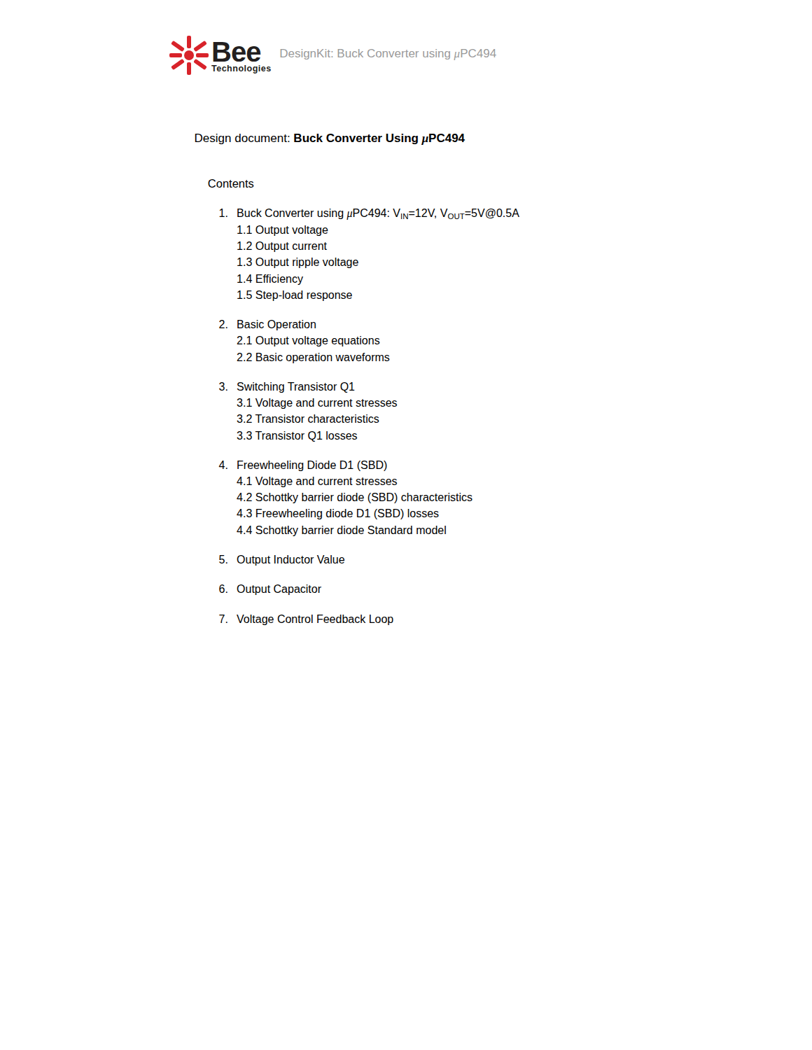Bee Technologies
DesignKit: Buck Converter using μ PC494
Design document: Buck Converter Using μ PC494
Contents
Buck Converter using μ PC494: VIN=12V, VOUT=5V@0.5A
1.1 Output voltage
1.2 Output current
1.3 Output ripple voltage
1.4 Efficiency
1.5 Step-load response
Basic Operation
2.1 Output voltage equations
2.2 Basic operation waveforms
Switching Transistor Q1
3.1 Voltage and current stresses
3.2 Transistor characteristics
3.3 Transistor Q1 losses
Freewheeling Diode D1 (SBD)
4.1 Voltage and current stresses
4.2 Schottky barrier diode (SBD) characteristics
4.3 Freewheeling diode D1 (SBD) losses
4.4 Schottky barrier diode Standard model
Output Inductor Value
Output Capacitor
Voltage Control Feedback Loop